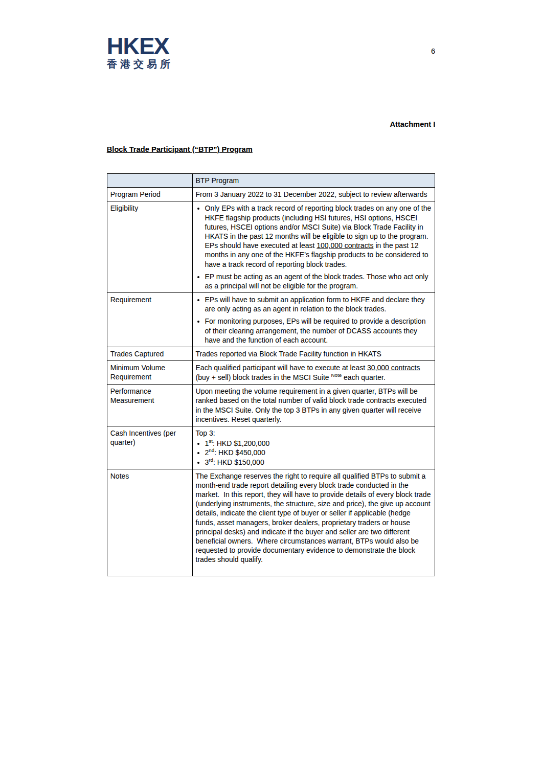HKEX
香港交易所
6
Attachment I
Block Trade Participant (“BTP”) Program
| | BTP Program |
| Program Period | From 3 January 2022 to 31 December 2022, subject to review afterwards |
| Eligibility | Only EPs with a track record of reporting block trades on any one of the HKFE flagship products (including HSI futures, HSI options, HSCEI futures, HSCEI options and/or MSCI Suite) via Block Trade Facility in HKATS in the past 12 months will be eligible to sign up to the program. EPs should have executed at least 100,000 contracts in the past 12 months in any one of the HKFE’s flagship products to be considered to have a track record of reporting block trades. EP must be acting as an agent of the block trades. Those who act only as a principal will not be eligible for the program. |
| Requirement | EPs will have to submit an application form to HKFE and declare they are only acting as an agent in relation to the block trades. For monitoring purposes, EPs will be required to provide a description of their clearing arrangement, the number of DCASS accounts they have and the function of each account. |
| Trades Captured | Trades reported via Block Trade Facility function in HKATS |
| Minimum Volume Requirement | Each qualified participant will have to execute at least 30,000 contracts (buy + sell) block trades in the MSCI Suite Note each quarter. |
| Performance Measurement | Upon meeting the volume requirement in a given quarter, BTPs will be ranked based on the total number of valid block trade contracts executed in the MSCI Suite. Only the top 3 BTPs in any given quarter will receive incentives. Reset quarterly. |
| Cash Incentives (per quarter) | Top 3: 1 st : HKD $1,200,000 2 nd : HKD $450,000 3 rd : HKD $150,000 |
| Notes | The Exchange reserves the right to require all qualified BTPs to submit a month-end trade report detailing every block trade conducted in the market. In this report, they will have to provide details of every block trade (underlying instruments, the structure, size and price), the give up account details, indicate the client type of buyer or seller if applicable (hedge funds, asset managers, broker dealers, proprietary traders or house principal desks) and indicate if the buyer and seller are two different beneficial owners. Where circumstances warrant, BTPs would also be requested to provide documentary evidence to demonstrate the block trades should qualify. |